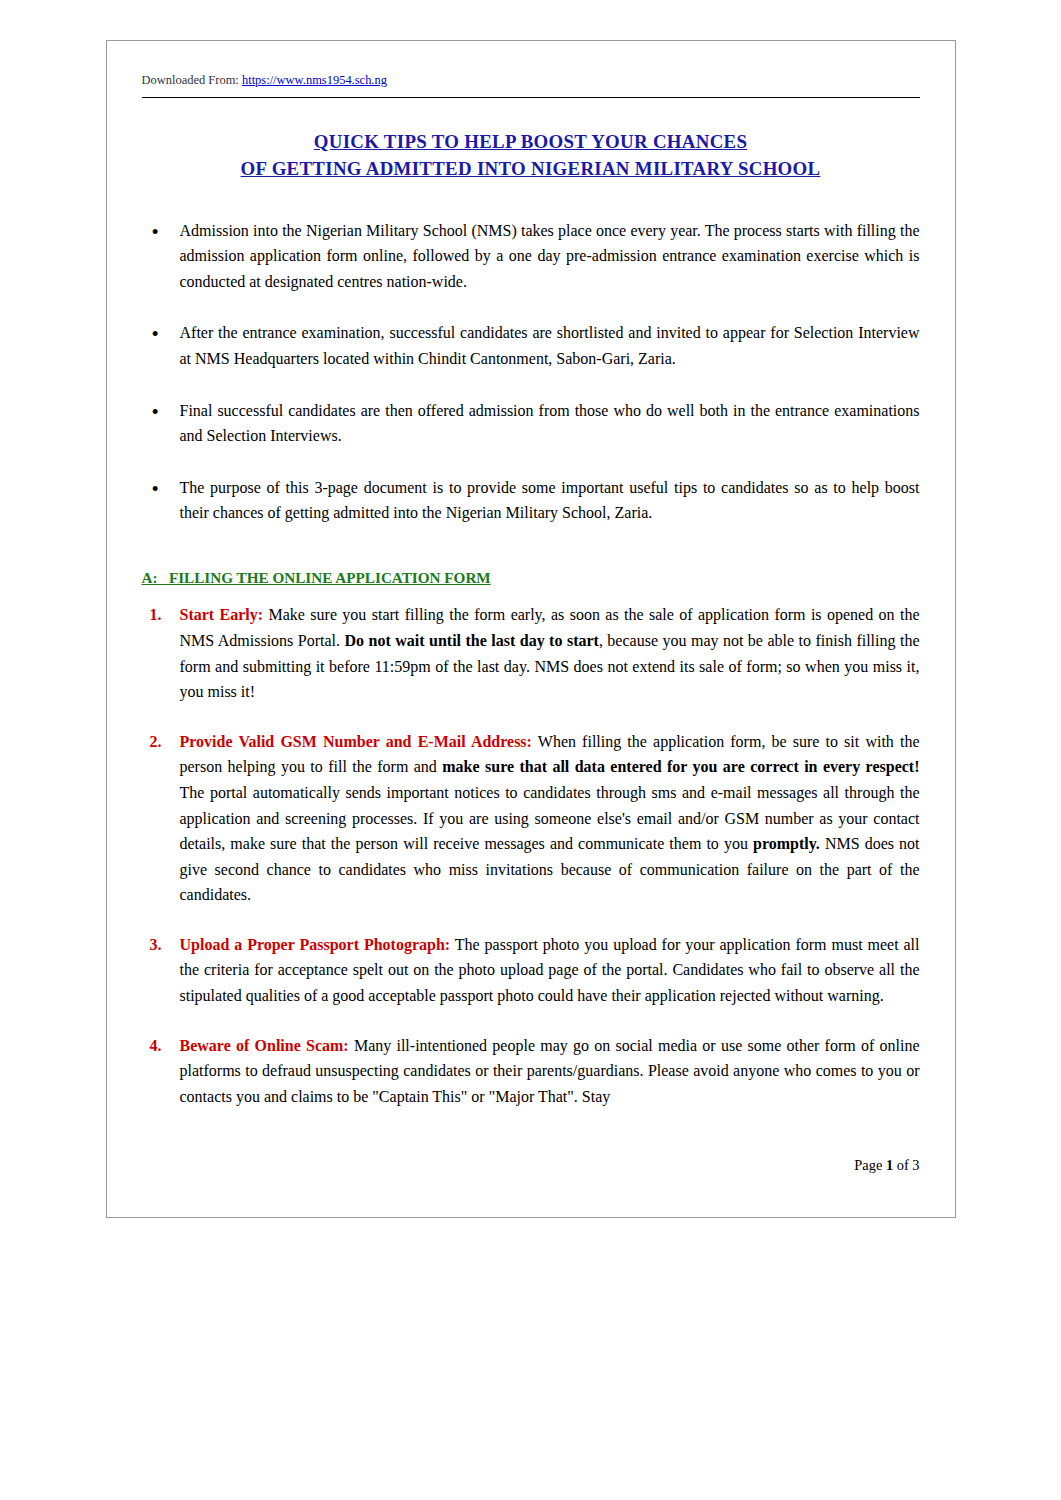Downloaded From: https://www.nms1954.sch.ng
QUICK TIPS TO HELP BOOST YOUR CHANCES
OF GETTING ADMITTED INTO NIGERIAN MILITARY SCHOOL
Admission into the Nigerian Military School (NMS) takes place once every year. The process starts with filling the admission application form online, followed by a one day pre-admission entrance examination exercise which is conducted at designated centres nation-wide.
After the entrance examination, successful candidates are shortlisted and invited to appear for Selection Interview at NMS Headquarters located within Chindit Cantonment, Sabon-Gari, Zaria.
Final successful candidates are then offered admission from those who do well both in the entrance examinations and Selection Interviews.
The purpose of this 3-page document is to provide some important useful tips to candidates so as to help boost their chances of getting admitted into the Nigerian Military School, Zaria.
A: FILLING THE ONLINE APPLICATION FORM
Start Early: Make sure you start filling the form early, as soon as the sale of application form is opened on the NMS Admissions Portal. Do not wait until the last day to start, because you may not be able to finish filling the form and submitting it before 11:59pm of the last day. NMS does not extend its sale of form; so when you miss it, you miss it!
Provide Valid GSM Number and E-Mail Address: When filling the application form, be sure to sit with the person helping you to fill the form and make sure that all data entered for you are correct in every respect! The portal automatically sends important notices to candidates through sms and e-mail messages all through the application and screening processes. If you are using someone else's email and/or GSM number as your contact details, make sure that the person will receive messages and communicate them to you promptly. NMS does not give second chance to candidates who miss invitations because of communication failure on the part of the candidates.
Upload a Proper Passport Photograph: The passport photo you upload for your application form must meet all the criteria for acceptance spelt out on the photo upload page of the portal. Candidates who fail to observe all the stipulated qualities of a good acceptable passport photo could have their application rejected without warning.
Beware of Online Scam: Many ill-intentioned people may go on social media or use some other form of online platforms to defraud unsuspecting candidates or their parents/guardians. Please avoid anyone who comes to you or contacts you and claims to be "Captain This" or "Major That". Stay
Page 1 of 3